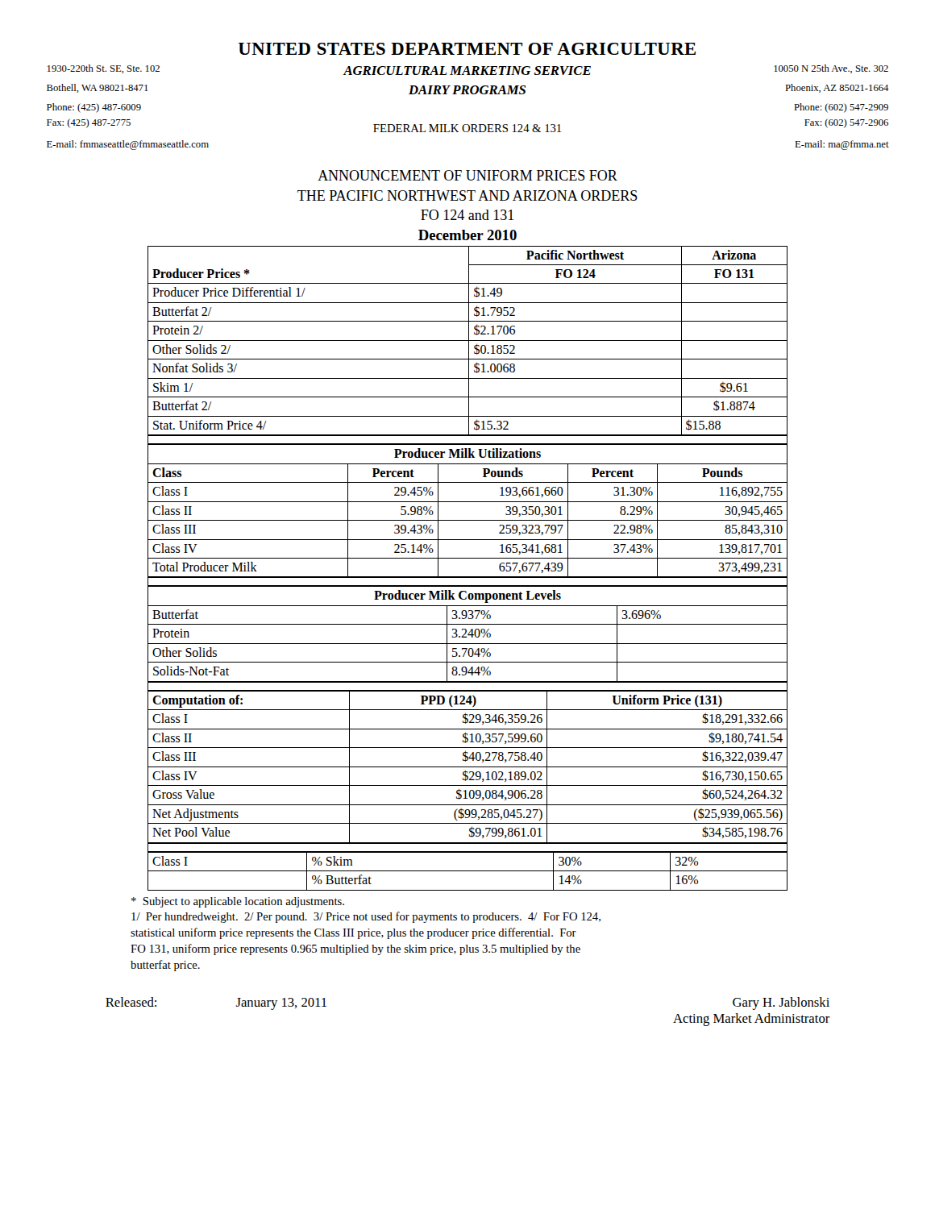UNITED STATES DEPARTMENT OF AGRICULTURE
| 1930-220th St. SE, Ste. 102 | AGRICULTURAL MARKETING SERVICE | 10050 N 25th Ave., Ste. 302 |
| Bothell, WA 98021-8471 | DAIRY PROGRAMS | Phoenix, AZ 85021-1664 |
| Phone: (425) 487-6009 | | Phone: (602) 547-2909 |
| Fax: (425) 487-2775 | FEDERAL MILK ORDERS 124 & 131 | Fax: (602) 547-2906 |
| E-mail: fmmaseattle@fmmaseattle.com | | E-mail: ma@fmma.net |
ANNOUNCEMENT OF UNIFORM PRICES FOR
THE PACIFIC NORTHWEST AND ARIZONA ORDERS
FO 124 and 131
December 2010
| Producer Prices * | Pacific Northwest | Arizona |
| FO 124 | FO 131 |
| Producer Price Differential 1/ | $1.49 | |
| Butterfat 2/ | $1.7952 | |
| Protein 2/ | $2.1706 | |
| Other Solids 2/ | $0.1852 | |
| Nonfat Solids 3/ | $1.0068 | |
| Skim 1/ | | $9.61 |
| Butterfat 2/ | | $1.8874 |
| Stat. Uniform Price 4/ | $15.32 | $15.88 |
| Producer Milk Utilizations |
| Class | Percent | Pounds | Percent | Pounds |
| Class I | 29.45% | 193,661,660 | 31.30% | 116,892,755 |
| Class II | 5.98% | 39,350,301 | 8.29% | 30,945,465 |
| Class III | 39.43% | 259,323,797 | 22.98% | 85,843,310 |
| Class IV | 25.14% | 165,341,681 | 37.43% | 139,817,701 |
| Total Producer Milk | | 657,677,439 | | 373,499,231 |
| Producer Milk Component Levels |
| Butterfat | 3.937% | 3.696% |
| Protein | 3.240% | |
| Other Solids | 5.704% | |
| Solids-Not-Fat | 8.944% | |
| Computation of: | PPD (124) | Uniform Price (131) |
| Class I | $29,346,359.26 | $18,291,332.66 |
| Class II | $10,357,599.60 | $9,180,741.54 |
| Class III | $40,278,758.40 | $16,322,039.47 |
| Class IV | $29,102,189.02 | $16,730,150.65 |
| Gross Value | $109,084,906.28 | $60,524,264.32 |
| Net Adjustments | ($99,285,045.27) | ($25,939,065.56) |
| Net Pool Value | $9,799,861.01 | $34,585,198.76 |
| Class I | % Skim | 30% | 32% |
| | % Butterfat | 14% | 16% |
* Subject to applicable location adjustments.
1/ Per hundredweight. 2/ Per pound. 3/ Price not used for payments to producers. 4/ For FO 124,
statistical uniform price represents the Class III price, plus the producer price differential. For
FO 131, uniform price represents 0.965 multiplied by the skim price, plus 3.5 multiplied by the
butterfat price.
| Released: | January 13, 2011 | Gary H. Jablonski |
| | | Acting Market Administrator |